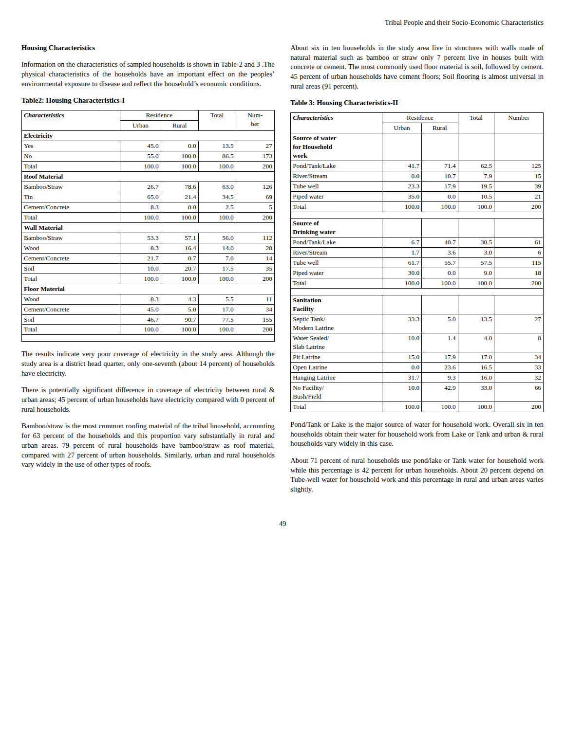Tribal People and their Socio-Economic Characteristics
Housing Characteristics
Information on the characteristics of sampled households is shown in Table-2 and 3 .The physical characteristics of the households have an important effect on the peoples’ environmental exposure to disease and reflect the household’s economic conditions.
Table2: Housing Characteristics-I
| Characteristics | Residence | Total | Num- ber |
| --- | --- | --- | --- |
| Urban | Rural |
| Electricity |
| Yes | 45.0 | 0.0 | 13.5 | 27 |
| No | 55.0 | 100.0 | 86.5 | 173 |
| Total | 100.0 | 100.0 | 100.0 | 200 |
| Roof Material |
| Bamboo/Straw | 26.7 | 78.6 | 63.0 | 126 |
| Tin | 65.0 | 21.4 | 34.5 | 69 |
| Cement/Concrete | 8.3 | 0.0 | 2.5 | 5 |
| Total | 100.0 | 100.0 | 100.0 | 200 |
| Wall Material |
| Bamboo/Straw | 53.3 | 57.1 | 56.0 | 112 |
| Wood | 8.3 | 16.4 | 14.0 | 28 |
| Cement/Concrete | 21.7 | 0.7 | 7.0 | 14 |
| Soil | 10.0 | 20.7 | 17.5 | 35 |
| Total | 100.0 | 100.0 | 100.0 | 200 |
| Floor Material |
| Wood | 8.3 | 4.3 | 5.5 | 11 |
| Cement/Concrete | 45.0 | 5.0 | 17.0 | 34 |
| Soil | 46.7 | 90.7 | 77.5 | 155 |
| Total | 100.0 | 100.0 | 100.0 | 200 |
The results indicate very poor coverage of electricity in the study area. Although the study area is a district head quarter, only one-seventh (about 14 percent) of households have electricity.
There is potentially significant difference in coverage of electricity between rural & urban areas; 45 percent of urban households have electricity compared with 0 percent of rural households.
Bamboo/straw is the most common roofing material of the tribal household, accounting for 63 percent of the households and this proportion vary substantially in rural and urban areas. 79 percent of rural households have bamboo/straw as roof material, compared with 27 percent of urban households. Similarly, urban and rural households vary widely in the use of other types of roofs.
About six in ten households in the study area live in structures with walls made of natural material such as bamboo or straw only 7 percent live in houses built with concrete or cement. The most commonly used floor material is soil, followed by cement. 45 percent of urban households have cement floors; Soil flooring is almost universal in rural areas (91 percent).
Table 3: Housing Characteristics-II
| Characteristics | Residence | Total | Number |
| --- | --- | --- | --- |
| Urban | Rural |
| Source of water for Household work | | | | |
| Pond/Tank/Lake | 41.7 | 71.4 | 62.5 | 125 |
| River/Stream | 0.0 | 10.7 | 7.9 | 15 |
| Tube well | 23.3 | 17.9 | 19.5 | 39 |
| Piped water | 35.0 | 0.0 | 10.5 | 21 |
| Total | 100.0 | 100.0 | 100.0 | 200 |
| Source of Drinking water | | | | |
| Pond/Tank/Lake | 6.7 | 40.7 | 30.5 | 61 |
| River/Stream | 1.7 | 3.6 | 3.0 | 6 |
| Tube well | 61.7 | 55.7 | 57.5 | 115 |
| Piped water | 30.0 | 0.0 | 9.0 | 18 |
| Total | 100.0 | 100.0 | 100.0 | 200 |
| Sanitation Facility | | | | |
| Septic Tank/ Modern Latrine | 33.3 | 5.0 | 13.5 | 27 |
| Water Sealed/ Slab Latrine | 10.0 | 1.4 | 4.0 | 8 |
| Pit Latrine | 15.0 | 17.9 | 17.0 | 34 |
| Open Latrine | 0.0 | 23.6 | 16.5 | 33 |
| Hanging Latrine | 31.7 | 9.3 | 16.0 | 32 |
| No Facility/ Bush/Field | 10.0 | 42.9 | 33.0 | 66 |
| Total | 100.0 | 100.0 | 100.0 | 200 |
Pond/Tank or Lake is the major source of water for household work. Overall six in ten households obtain their water for household work from Lake or Tank and urban & rural households vary widely in this case.
About 71 percent of rural households use pond/lake or Tank water for household work while this percentage is 42 percent for urban households. About 20 percent depend on Tube-well water for household work and this percentage in rural and urban areas varies slightly.
49